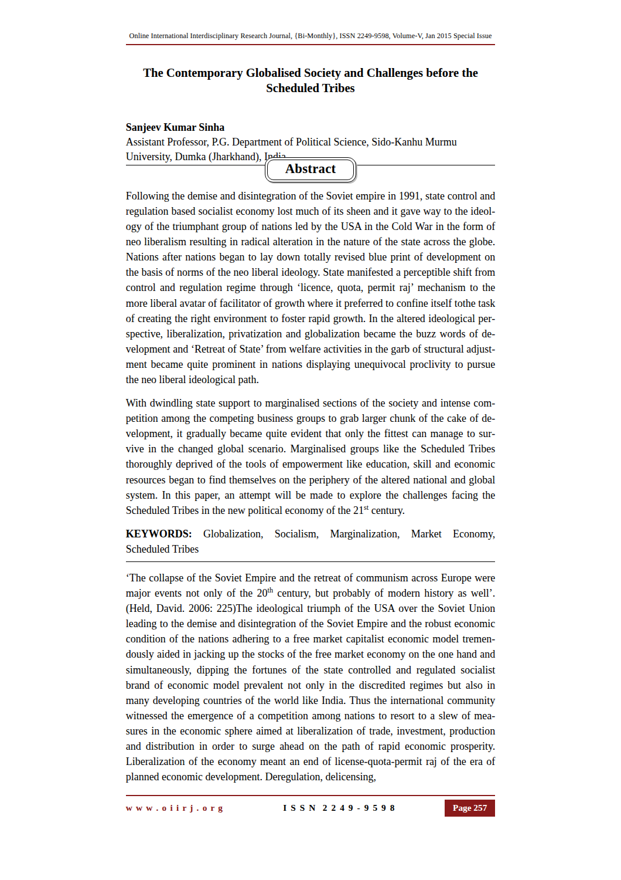Online International Interdisciplinary Research Journal, {Bi-Monthly}, ISSN 2249-9598, Volume-V, Jan 2015 Special Issue
The Contemporary Globalised Society and Challenges before the
Scheduled Tribes
Sanjeev Kumar Sinha
Assistant Professor, P.G. Department of Political Science, Sido-Kanhu Murmu
University, Dumka (Jharkhand), India
Abstract
Following the demise and disintegration of the Soviet empire in 1991, state control and regulation based socialist economy lost much of its sheen and it gave way to the ideology of the triumphant group of nations led by the USA in the Cold War in the form of neo liberalism resulting in radical alteration in the nature of the state across the globe. Nations after nations began to lay down totally revised blue print of development on the basis of norms of the neo liberal ideology. State manifested a perceptible shift from control and regulation regime through ‘licence, quota, permit raj’ mechanism to the more liberal avatar of facilitator of growth where it preferred to confine itself tothe task of creating the right environment to foster rapid growth. In the altered ideological perspective, liberalization, privatization and globalization became the buzz words of development and ‘Retreat of State’ from welfare activities in the garb of structural adjustment became quite prominent in nations displaying unequivocal proclivity to pursue the neo liberal ideological path.
With dwindling state support to marginalised sections of the society and intense competition among the competing business groups to grab larger chunk of the cake of development, it gradually became quite evident that only the fittest can manage to survive in the changed global scenario. Marginalised groups like the Scheduled Tribes thoroughly deprived of the tools of empowerment like education, skill and economic resources began to find themselves on the periphery of the altered national and global system. In this paper, an attempt will be made to explore the challenges facing the Scheduled Tribes in the new political economy of the 21st century.
KEYWORDS: Globalization, Socialism, Marginalization, Market Economy, Scheduled Tribes
‘The collapse of the Soviet Empire and the retreat of communism across Europe were major events not only of the 20th century, but probably of modern history as well’. (Held, David. 2006: 225)The ideological triumph of the USA over the Soviet Union leading to the demise and disintegration of the Soviet Empire and the robust economic condition of the nations adhering to a free market capitalist economic model tremendously aided in jacking up the stocks of the free market economy on the one hand and simultaneously, dipping the fortunes of the state controlled and regulated socialist brand of economic model prevalent not only in the discredited regimes but also in many developing countries of the world like India. Thus the international community witnessed the emergence of a competition among nations to resort to a slew of measures in the economic sphere aimed at liberalization of trade, investment, production and distribution in order to surge ahead on the path of rapid economic prosperity. Liberalization of the economy meant an end of license-quota-permit raj of the era of planned economic development. Deregulation, delicensing,
w w w . o i i r j . o r g
I S S N 2 2 4 9 - 9 5 9 8
Page 257